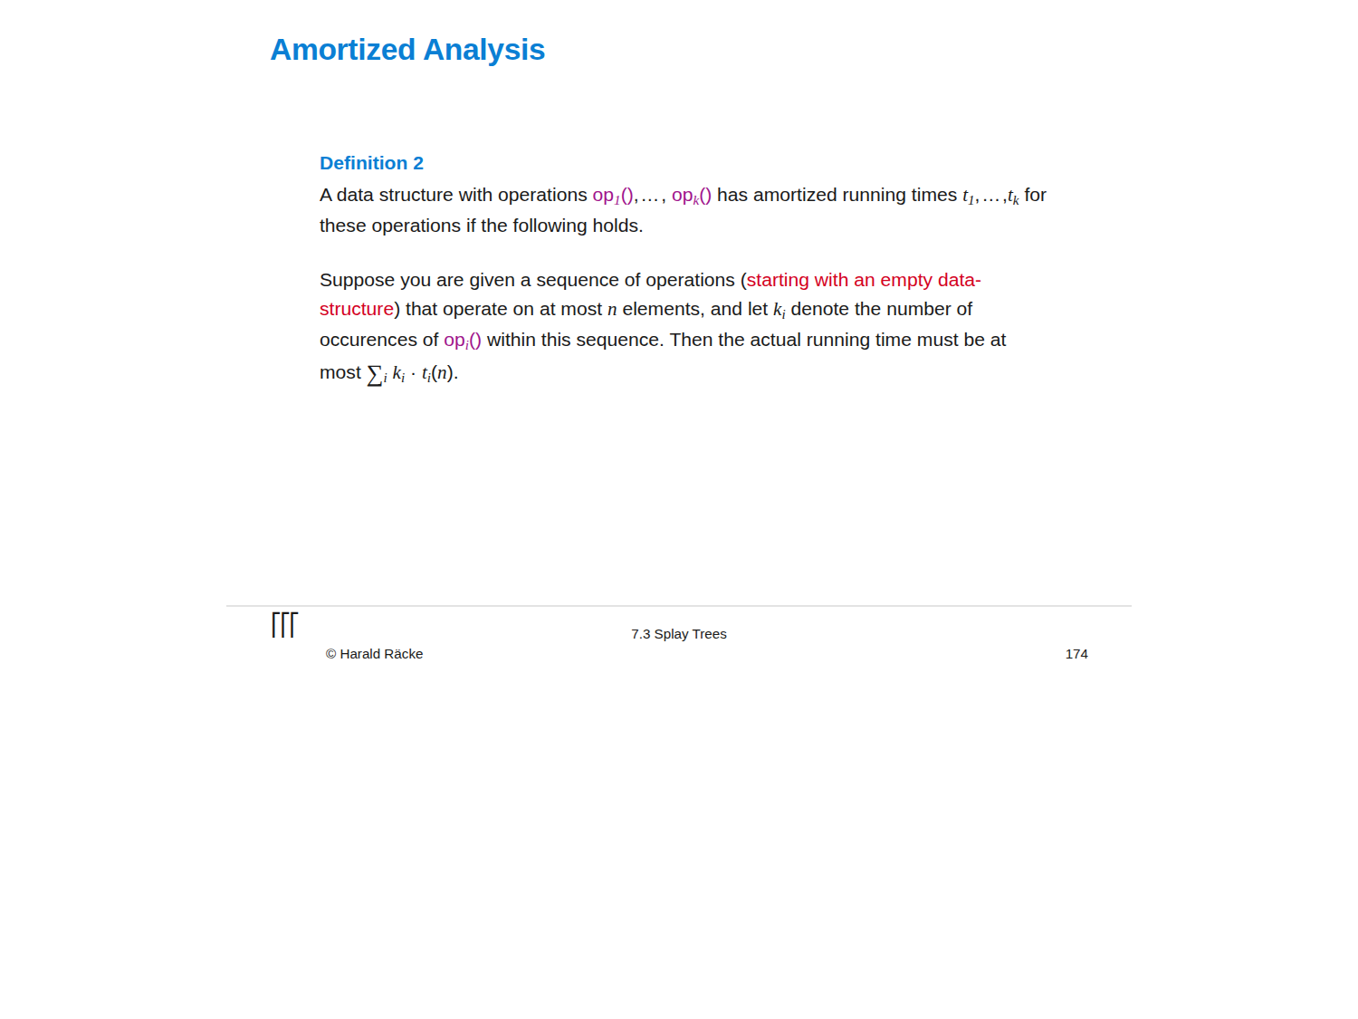Amortized Analysis
Definition 2
A data structure with operations op1(), … , opk() has amortized running times t1, … ,tk for these operations if the following holds.
Suppose you are given a sequence of operations (starting with an empty data-structure) that operate on at most n elements, and let ki denote the number of occurences of opi() within this sequence. Then the actual running time must be at most ∑i ki · ti(n).
⎡⎡⎡
© Harald Räcke
7.3 Splay Trees
174